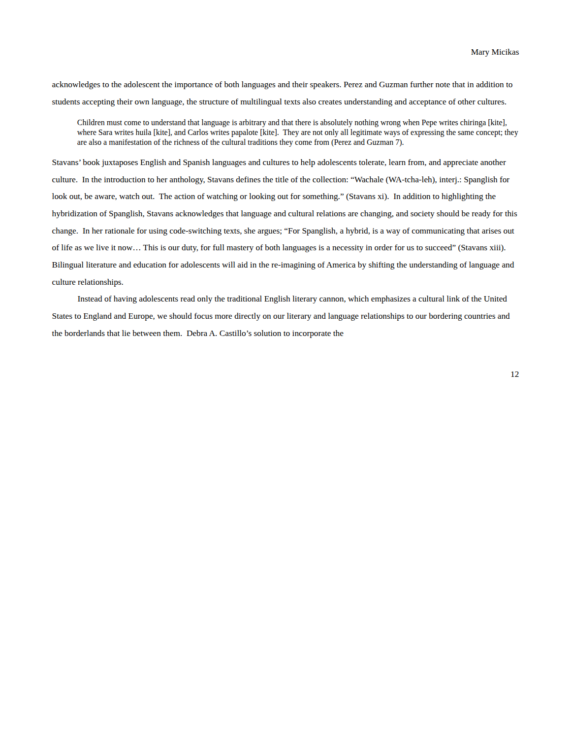Mary Micikas
acknowledges to the adolescent the importance of both languages and their speakers. Perez and Guzman further note that in addition to students accepting their own language, the structure of multilingual texts also creates understanding and acceptance of other cultures.
Children must come to understand that language is arbitrary and that there is absolutely nothing wrong when Pepe writes chiringa [kite], where Sara writes huila [kite], and Carlos writes papalote [kite]. They are not only all legitimate ways of expressing the same concept; they are also a manifestation of the richness of the cultural traditions they come from (Perez and Guzman 7).
Stavans’ book juxtaposes English and Spanish languages and cultures to help adolescents tolerate, learn from, and appreciate another culture. In the introduction to her anthology, Stavans defines the title of the collection: “Wachale (WA-tcha-leh), interj.: Spanglish for look out, be aware, watch out. The action of watching or looking out for something.” (Stavans xi). In addition to highlighting the hybridization of Spanglish, Stavans acknowledges that language and cultural relations are changing, and society should be ready for this change. In her rationale for using code-switching texts, she argues; “For Spanglish, a hybrid, is a way of communicating that arises out of life as we live it now… This is our duty, for full mastery of both languages is a necessity in order for us to succeed” (Stavans xiii). Bilingual literature and education for adolescents will aid in the re-imagining of America by shifting the understanding of language and culture relationships.
Instead of having adolescents read only the traditional English literary cannon, which emphasizes a cultural link of the United States to England and Europe, we should focus more directly on our literary and language relationships to our bordering countries and the borderlands that lie between them. Debra A. Castillo’s solution to incorporate the
12